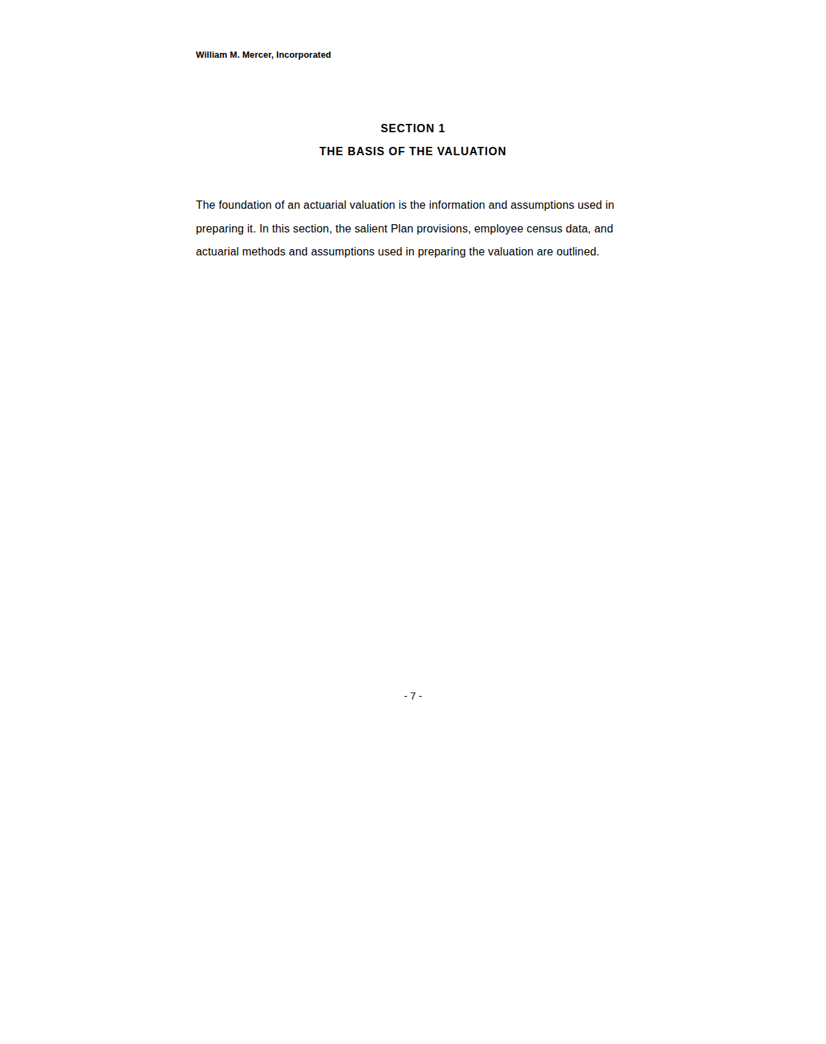William M. Mercer, Incorporated
SECTION 1 THE BASIS OF THE VALUATION
The foundation of an actuarial valuation is the information and assumptions used in preparing it. In this section, the salient Plan provisions, employee census data, and actuarial methods and assumptions used in preparing the valuation are outlined.
- 7 -